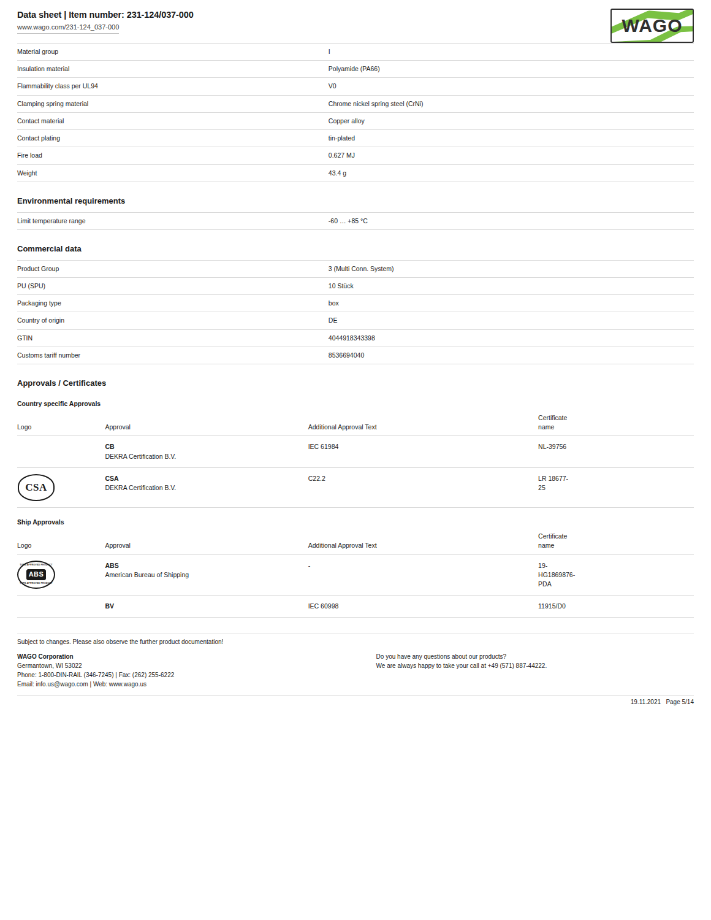Data sheet | Item number: 231-124/037-000
www.wago.com/231-124_037-000
WAGO
| Material group | I |
| Insulation material | Polyamide (PA66) |
| Flammability class per UL94 | V0 |
| Clamping spring material | Chrome nickel spring steel (CrNi) |
| Contact material | Copper alloy |
| Contact plating | tin-plated |
| Fire load | 0.627 MJ |
| Weight | 43.4 g |
Environmental requirements
| Limit temperature range | -60 … +85 °C |
Commercial data
| Product Group | 3 (Multi Conn. System) |
| PU (SPU) | 10 Stück |
| Packaging type | box |
| Country of origin | DE |
| GTIN | 4044918343398 |
| Customs tariff number | 8536694040 |
Approvals / Certificates
Country specific Approvals
| Logo | Approval | Additional Approval Text | Certificate name |
| --- | --- | --- | --- |
| | CB DEKRA Certification B.V. | IEC 61984 | NL-39756 |
| CSA | CSA DEKRA Certification B.V. | C22.2 | LR 18677- 25 |
Ship Approvals
| Logo | Approval | Additional Approval Text | Certificate name |
| --- | --- | --- | --- |
| Type Approved Product ABS Type Approved Product | ABS American Bureau of Shipping | - | 19- HG1869876- PDA |
| | BV | IEC 60998 | 11915/D0 |
Subject to changes. Please also observe the further product documentation!
WAGO Corporation
Germantown, WI 53022
Phone: 1-800-DIN-RAIL (346-7245) | Fax: (262) 255-6222
Email: info.us@wago.com | Web: www.wago.us
Do you have any questions about our products?
We are always happy to take your call at +49 (571) 887-44222.
19.11.2021 Page 5/14